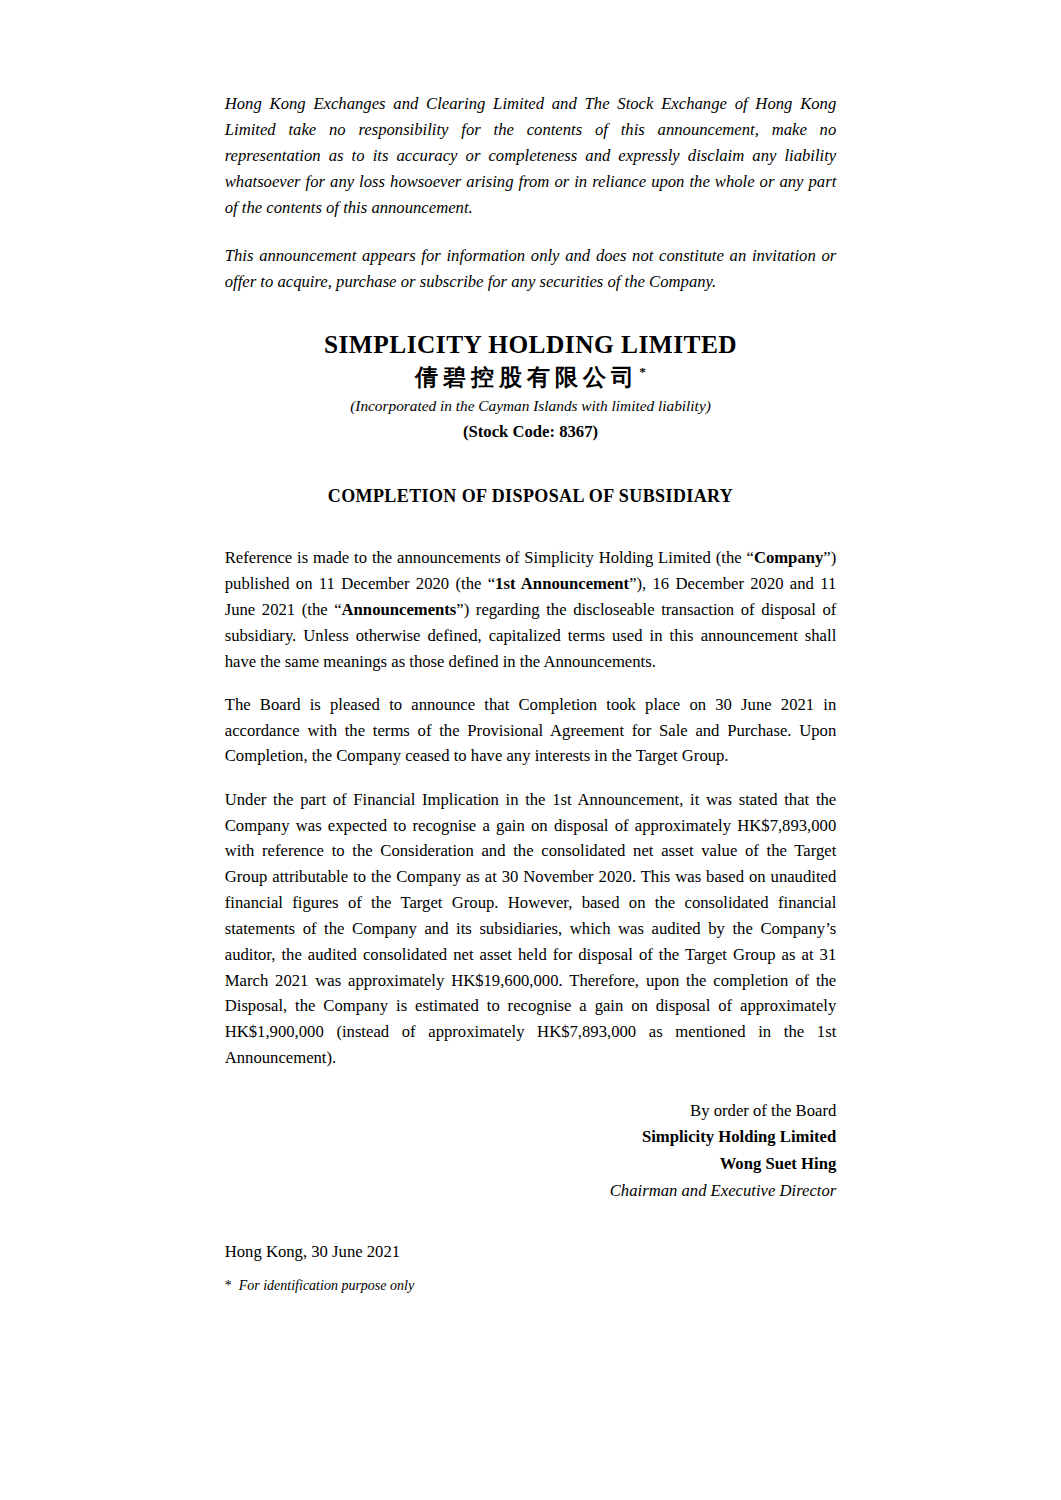Hong Kong Exchanges and Clearing Limited and The Stock Exchange of Hong Kong Limited take no responsibility for the contents of this announcement, make no representation as to its accuracy or completeness and expressly disclaim any liability whatsoever for any loss howsoever arising from or in reliance upon the whole or any part of the contents of this announcement.
This announcement appears for information only and does not constitute an invitation or offer to acquire, purchase or subscribe for any securities of the Company.
SIMPLICITY HOLDING LIMITED
倩碧控股有限公司*
(Incorporated in the Cayman Islands with limited liability)
(Stock Code: 8367)
COMPLETION OF DISPOSAL OF SUBSIDIARY
Reference is made to the announcements of Simplicity Holding Limited (the “Company”) published on 11 December 2020 (the “1st Announcement”), 16 December 2020 and 11 June 2021 (the “Announcements”) regarding the discloseable transaction of disposal of subsidiary. Unless otherwise defined, capitalized terms used in this announcement shall have the same meanings as those defined in the Announcements.
The Board is pleased to announce that Completion took place on 30 June 2021 in accordance with the terms of the Provisional Agreement for Sale and Purchase. Upon Completion, the Company ceased to have any interests in the Target Group.
Under the part of Financial Implication in the 1st Announcement, it was stated that the Company was expected to recognise a gain on disposal of approximately HK$7,893,000 with reference to the Consideration and the consolidated net asset value of the Target Group attributable to the Company as at 30 November 2020. This was based on unaudited financial figures of the Target Group. However, based on the consolidated financial statements of the Company and its subsidiaries, which was audited by the Company’s auditor, the audited consolidated net asset held for disposal of the Target Group as at 31 March 2021 was approximately HK$19,600,000. Therefore, upon the completion of the Disposal, the Company is estimated to recognise a gain on disposal of approximately HK$1,900,000 (instead of approximately HK$7,893,000 as mentioned in the 1st Announcement).
By order of the Board Simplicity Holding Limited Wong Suet Hing Chairman and Executive Director
Hong Kong, 30 June 2021
* For identification purpose only